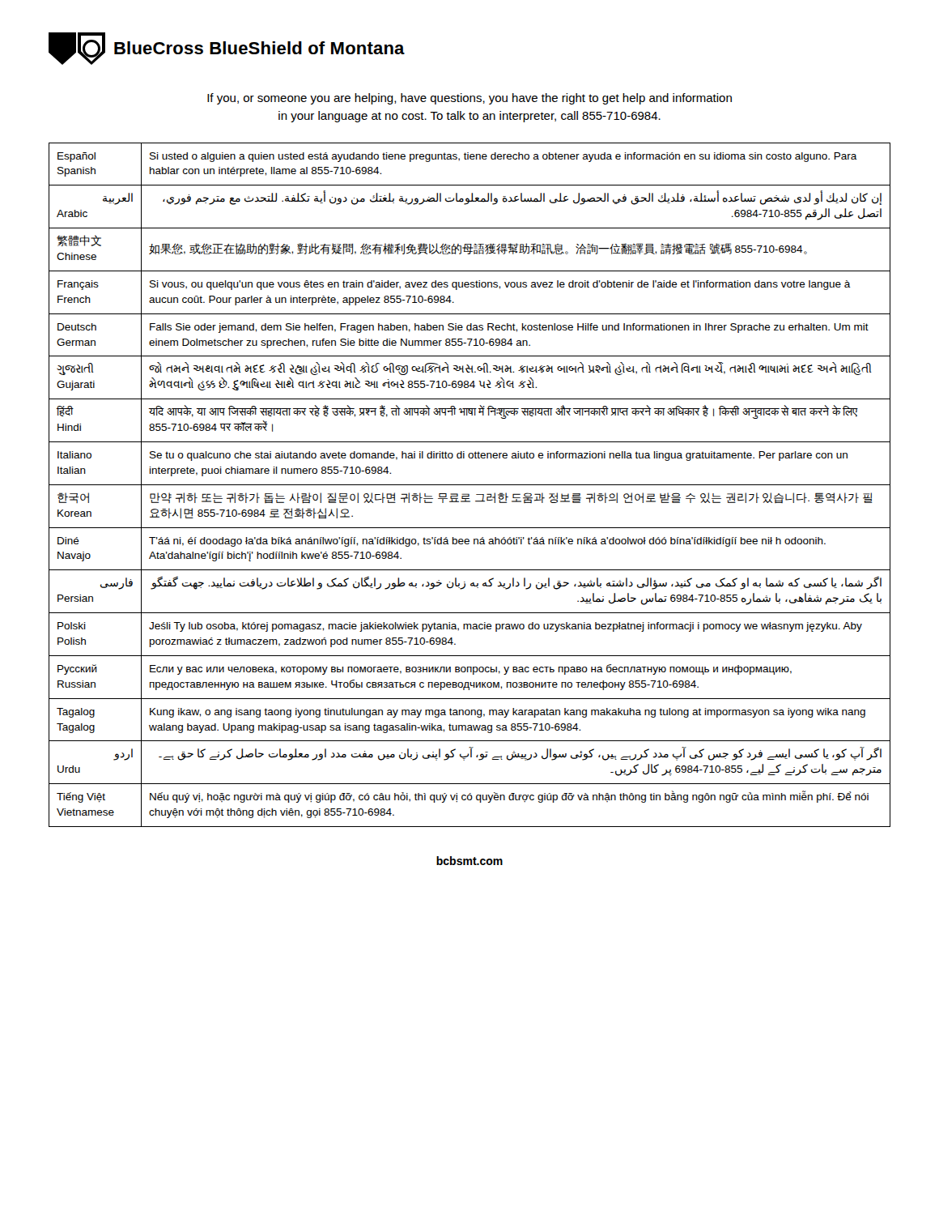BlueCross BlueShield of Montana
If you, or someone you are helping, have questions, you have the right to get help and information
in your language at no cost. To talk to an interpreter, call 855-710-6984.
| Español Spanish | Si usted o alguien a quien usted está ayudando tiene preguntas, tiene derecho a obtener ayuda e información en su idioma sin costo alguno. Para hablar con un intérprete, llame al 855-710-6984. |
| العربية Arabic | إن كان لديك أو لدى شخص تساعده أسئلة، فلديك الحق في الحصول على المساعدة والمعلومات الضرورية بلغتك من دون أية تكلفة. للتحدث مع مترجم فوري، اتصل على الرقم 855-710-6984. |
| 繁體中文 Chinese | 如果您, 或您正在協助的對象, 對此有疑問, 您有權利免費以您的母語獲得幫助和訊息。洽詢一位翻譯員, 請撥電話 號碼 855-710-6984。 |
| Français French | Si vous, ou quelqu'un que vous êtes en train d'aider, avez des questions, vous avez le droit d'obtenir de l'aide et l'information dans votre langue à aucun coût. Pour parler à un interprète, appelez 855-710-6984. |
| Deutsch German | Falls Sie oder jemand, dem Sie helfen, Fragen haben, haben Sie das Recht, kostenlose Hilfe und Informationen in Ihrer Sprache zu erhalten. Um mit einem Dolmetscher zu sprechen, rufen Sie bitte die Nummer 855-710-6984 an. |
| ગુજરાતી Gujarati | જો તમને અથવા તમે મદદ કરી રહ્યા હોય એવી કોઈ બીજી વ્યક્તિને અસ.બી.અમ. ક્રાયક્રમ બાબતે પ્રશ્નો હોય, તો તમને વિના ખર્ચે, તમારી ભાષામાં મદદ અને માહિતી મેળવવાનો હક્ક છે. દુભાષિયા સાથે વાત કરવા માટે આ નંબર 855-710-6984 પર કોલ કરો. |
| हिंदी Hindi | यदि आपके, या आप जिसकी सहायता कर रहे हैं उसके, प्रश्न हैं, तो आपको अपनी भाषा में निःशुल्क सहायता और जानकारी प्राप्त करने का अधिकार है। किसी अनुवादक से बात करने के लिए 855-710-6984 पर कॉल करें। |
| Italiano Italian | Se tu o qualcuno che stai aiutando avete domande, hai il diritto di ottenere aiuto e informazioni nella tua lingua gratuitamente. Per parlare con un interprete, puoi chiamare il numero 855-710-6984. |
| 한국어 Korean | 만약 귀하 또는 귀하가 돕는 사람이 질문이 있다면 귀하는 무료로 그러한 도움과 정보를 귀하의 언어로 받을 수 있는 권리가 있습니다. 통역사가 필요하시면 855-710-6984 로 전화하십시오. |
| Diné Navajo | T'áá ni, éí doodago ła'da bíká anánílwo'ígíí, na'ídíłkidgo, ts'ídá bee ná ahóóti'i' t'áá níík'e níká a'doolwoł dóó bína'ídíłkidígíí bee nił h odoonih. Ata'dahalne'ígíí bich'į' hodíílnih kwe'é 855-710-6984. |
| فارسی Persian | اگر شما، یا کسی که شما به او کمک می کنید، سؤالی داشته باشید، حق این را دارید که به زبان خود، به طور رایگان کمک و اطلاعات دریافت نمایید. جهت گفتگو با یک مترجم شفاهی، با شماره 855-710-6984 تماس حاصل نمایید. |
| Polski Polish | Jeśli Ty lub osoba, której pomagasz, macie jakiekolwiek pytania, macie prawo do uzyskania bezpłatnej informacji i pomocy we własnym języku. Aby porozmawiać z tłumaczem, zadzwoń pod numer 855-710-6984. |
| Русский Russian | Если у вас или человека, которому вы помогаете, возникли вопросы, у вас есть право на бесплатную помощь и информацию, предоставленную на вашем языке. Чтобы связаться с переводчиком, позвоните по телефону 855-710-6984. |
| Tagalog Tagalog | Kung ikaw, o ang isang taong iyong tinutulungan ay may mga tanong, may karapatan kang makakuha ng tulong at impormasyon sa iyong wika nang walang bayad. Upang makipag-usap sa isang tagasalin-wika, tumawag sa 855-710-6984. |
| اردو Urdu | اگر آپ کو، یا کسی ایسے فرد کو جس کی آپ مدد کررہے ہیں، کوئی سوال درپیش ہے تو، آپ کو اپنی زبان میں مفت مدد اور معلومات حاصل کرنے کا حق ہے۔ مترجم سے بات کرنے کے لیے، 855-710-6984 پر کال کریں۔ |
| Tiếng Việt Vietnamese | Nếu quý vị, hoặc người mà quý vị giúp đỡ, có câu hỏi, thì quý vị có quyền được giúp đỡ và nhận thông tin bằng ngôn ngữ của mình miễn phí. Để nói chuyện với một thông dịch viên, gọi 855-710-6984. |
bcbsmt.com